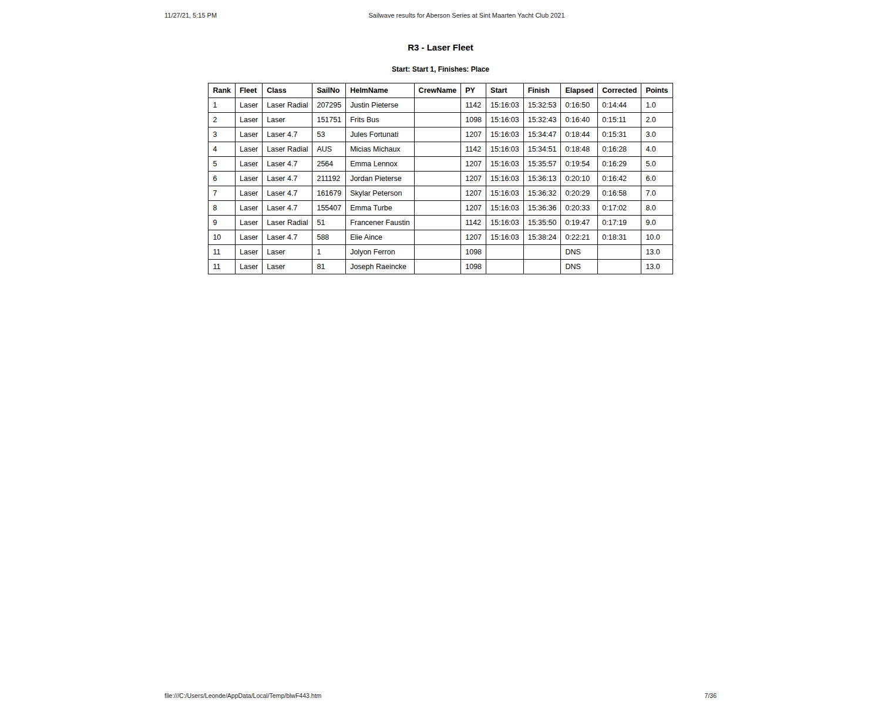11/27/21, 5:15 PM
Sailwave results for Aberson Series at Sint Maarten Yacht Club 2021
R3 - Laser Fleet
Start: Start 1, Finishes: Place
| Rank | Fleet | Class | SailNo | HelmName | CrewName | PY | Start | Finish | Elapsed | Corrected | Points |
| --- | --- | --- | --- | --- | --- | --- | --- | --- | --- | --- | --- |
| 1 | Laser | Laser Radial | 207295 | Justin Pieterse | | 1142 | 15:16:03 | 15:32:53 | 0:16:50 | 0:14:44 | 1.0 |
| 2 | Laser | Laser | 151751 | Frits Bus | | 1098 | 15:16:03 | 15:32:43 | 0:16:40 | 0:15:11 | 2.0 |
| 3 | Laser | Laser 4.7 | 53 | Jules Fortunati | | 1207 | 15:16:03 | 15:34:47 | 0:18:44 | 0:15:31 | 3.0 |
| 4 | Laser | Laser Radial | AUS | Micias Michaux | | 1142 | 15:16:03 | 15:34:51 | 0:18:48 | 0:16:28 | 4.0 |
| 5 | Laser | Laser 4.7 | 2564 | Emma Lennox | | 1207 | 15:16:03 | 15:35:57 | 0:19:54 | 0:16:29 | 5.0 |
| 6 | Laser | Laser 4.7 | 211192 | Jordan Pieterse | | 1207 | 15:16:03 | 15:36:13 | 0:20:10 | 0:16:42 | 6.0 |
| 7 | Laser | Laser 4.7 | 161679 | Skylar Peterson | | 1207 | 15:16:03 | 15:36:32 | 0:20:29 | 0:16:58 | 7.0 |
| 8 | Laser | Laser 4.7 | 155407 | Emma Turbe | | 1207 | 15:16:03 | 15:36:36 | 0:20:33 | 0:17:02 | 8.0 |
| 9 | Laser | Laser Radial | 51 | Francener Faustin | | 1142 | 15:16:03 | 15:35:50 | 0:19:47 | 0:17:19 | 9.0 |
| 10 | Laser | Laser 4.7 | 588 | Elie Aince | | 1207 | 15:16:03 | 15:38:24 | 0:22:21 | 0:18:31 | 10.0 |
| 11 | Laser | Laser | 1 | Jolyon Ferron | | 1098 | | | DNS | | 13.0 |
| 11 | Laser | Laser | 81 | Joseph Raeincke | | 1098 | | | DNS | | 13.0 |
file:///C:/Users/Leonde/AppData/Local/Temp/blwF443.htm
7/36